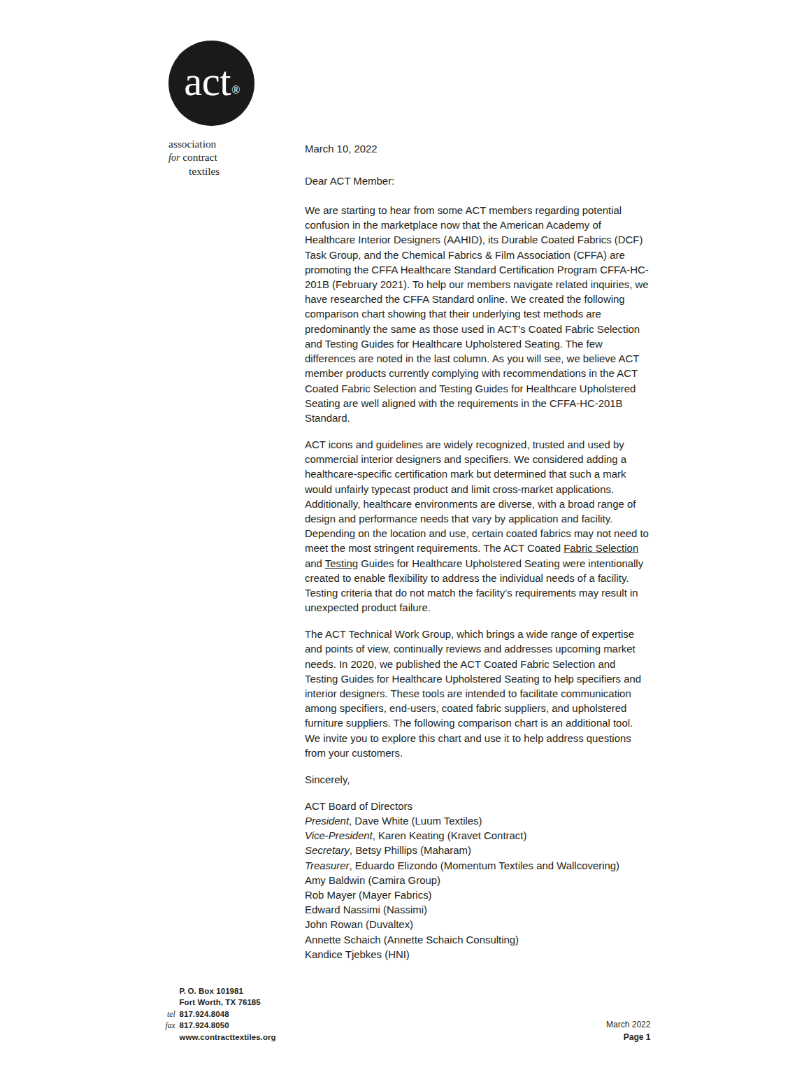act®
association
for contract
textiles
March 10, 2022
Dear ACT Member:
We are starting to hear from some ACT members regarding potential confusion in the marketplace now that the American Academy of Healthcare Interior Designers (AAHID), its Durable Coated Fabrics (DCF) Task Group, and the Chemical Fabrics & Film Association (CFFA) are promoting the CFFA Healthcare Standard Certification Program CFFA-HC-201B (February 2021). To help our members navigate related inquiries, we have researched the CFFA Standard online. We created the following comparison chart showing that their underlying test methods are predominantly the same as those used in ACT’s Coated Fabric Selection and Testing Guides for Healthcare Upholstered Seating. The few differences are noted in the last column. As you will see, we believe ACT member products currently complying with recommendations in the ACT Coated Fabric Selection and Testing Guides for Healthcare Upholstered Seating are well aligned with the requirements in the CFFA-HC-201B Standard.
ACT icons and guidelines are widely recognized, trusted and used by commercial interior designers and specifiers. We considered adding a healthcare-specific certification mark but determined that such a mark would unfairly typecast product and limit cross-market applications. Additionally, healthcare environments are diverse, with a broad range of design and performance needs that vary by application and facility. Depending on the location and use, certain coated fabrics may not need to meet the most stringent requirements. The ACT Coated Fabric Selection and Testing Guides for Healthcare Upholstered Seating were intentionally created to enable flexibility to address the individual needs of a facility. Testing criteria that do not match the facility’s requirements may result in unexpected product failure.
The ACT Technical Work Group, which brings a wide range of expertise and points of view, continually reviews and addresses upcoming market needs. In 2020, we published the ACT Coated Fabric Selection and Testing Guides for Healthcare Upholstered Seating to help specifiers and interior designers. These tools are intended to facilitate communication among specifiers, end-users, coated fabric suppliers, and upholstered furniture suppliers. The following comparison chart is an additional tool. We invite you to explore this chart and use it to help address questions from your customers.
Sincerely,
ACT Board of Directors
President, Dave White (Luum Textiles)
Vice-President, Karen Keating (Kravet Contract)
Secretary, Betsy Phillips (Maharam)
Treasurer, Eduardo Elizondo (Momentum Textiles and Wallcovering)
Amy Baldwin (Camira Group)
Rob Mayer (Mayer Fabrics)
Edward Nassimi (Nassimi)
John Rowan (Duvaltex)
Annette Schaich (Annette Schaich Consulting)
Kandice Tjebkes (HNI)
P. O. Box 101981
Fort Worth, TX 76185
tel817.924.8048
fax817.924.8050
www.contracttextiles.org
March 2022
Page 1